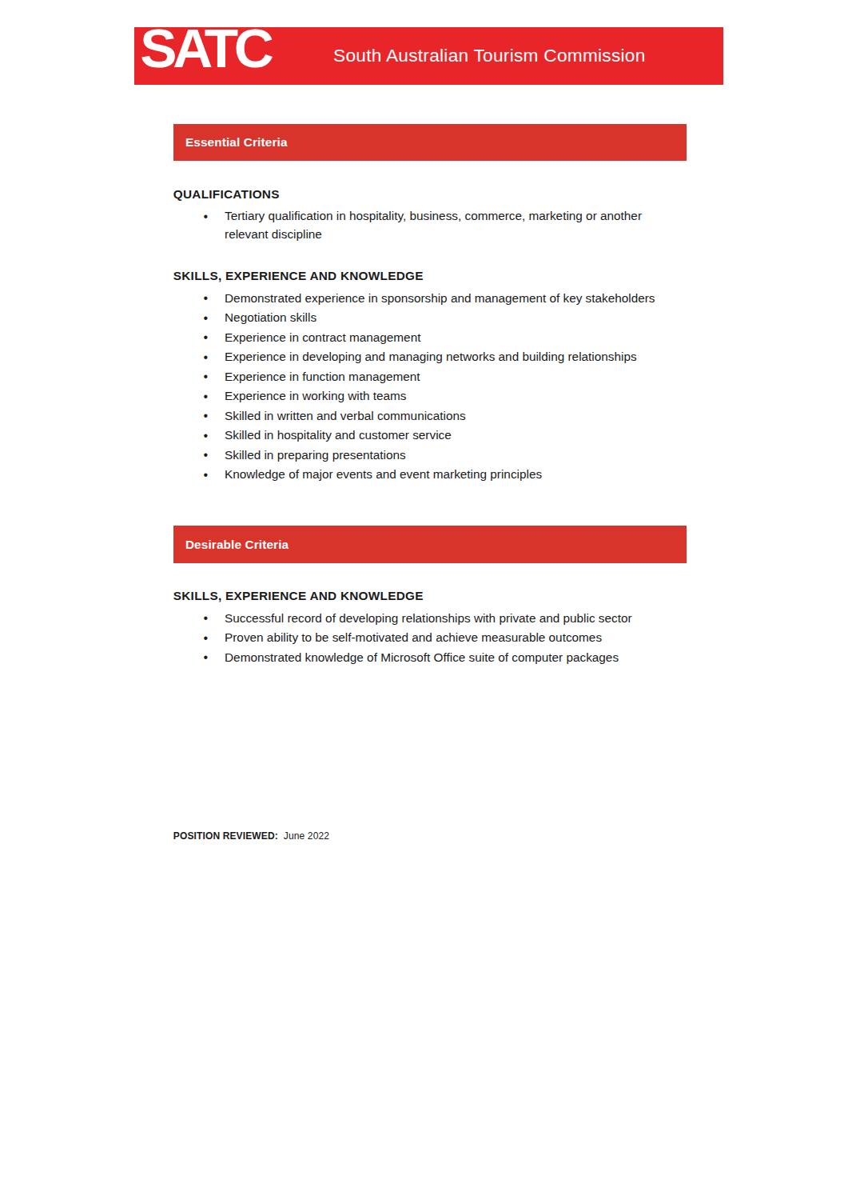SATC
South Australian Tourism Commission
Essential Criteria
QUALIFICATIONS
Tertiary qualification in hospitality, business, commerce, marketing or another relevant discipline
SKILLS, EXPERIENCE AND KNOWLEDGE
Demonstrated experience in sponsorship and management of key stakeholders
Negotiation skills
Experience in contract management
Experience in developing and managing networks and building relationships
Experience in function management
Experience in working with teams
Skilled in written and verbal communications
Skilled in hospitality and customer service
Skilled in preparing presentations
Knowledge of major events and event marketing principles
Desirable Criteria
SKILLS, EXPERIENCE AND KNOWLEDGE
Successful record of developing relationships with private and public sector
Proven ability to be self-motivated and achieve measurable outcomes
Demonstrated knowledge of Microsoft Office suite of computer packages
POSITION REVIEWED: June 2022